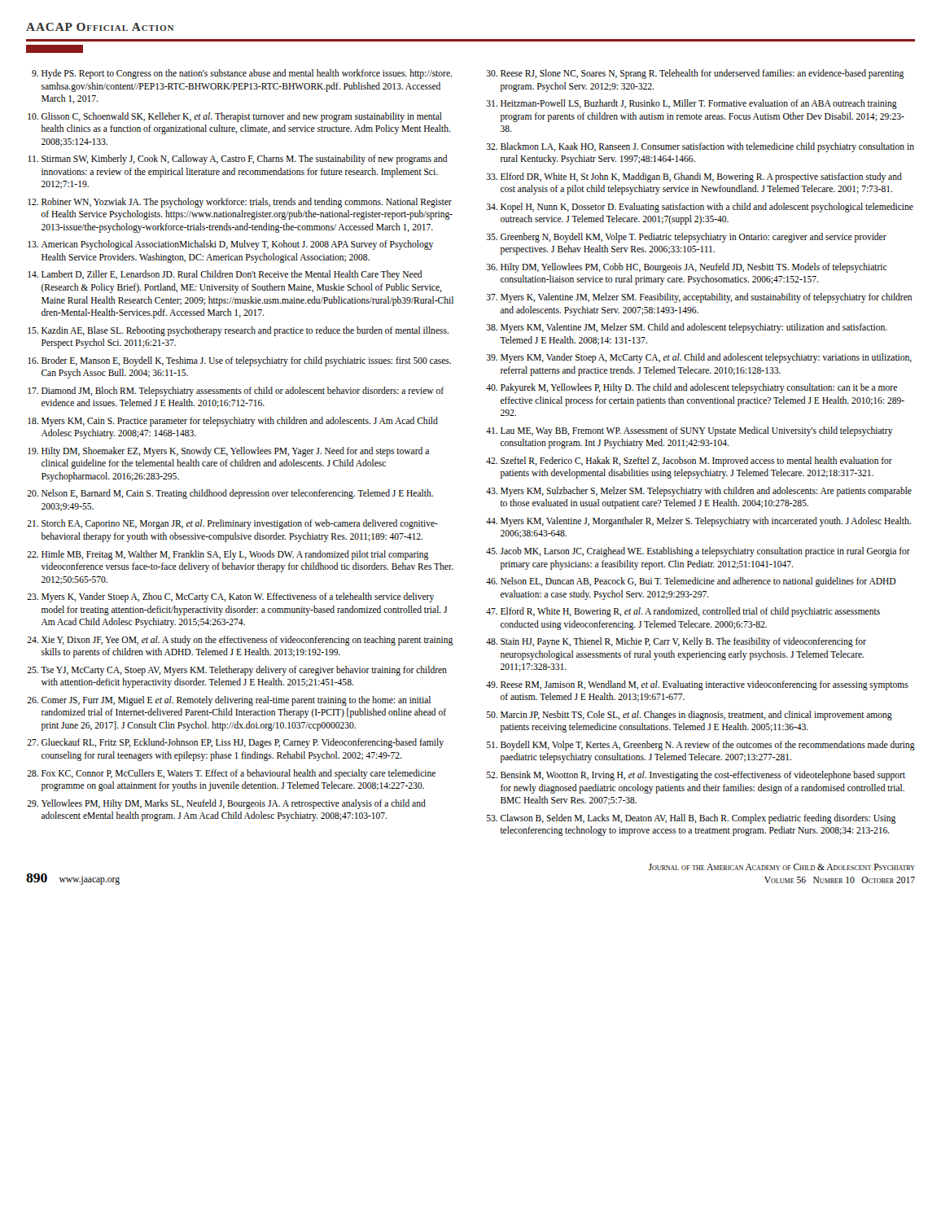AACAP Official Action
Hyde PS. Report to Congress on the nation's substance abuse and mental health workforce issues. http://store.samhsa.gov/shin/content//PEP13-RTC-BHWORK/PEP13-RTC-BHWORK.pdf. Published 2013. Accessed March 1, 2017.
Glisson C, Schoenwald SK, Kelleher K, et al. Therapist turnover and new program sustainability in mental health clinics as a function of organizational culture, climate, and service structure. Adm Policy Ment Health. 2008;35:124-133.
Stirman SW, Kimberly J, Cook N, Calloway A, Castro F, Charns M. The sustainability of new programs and innovations: a review of the empirical literature and recommendations for future research. Implement Sci. 2012;7:1-19.
Robiner WN, Yozwiak JA. The psychology workforce: trials, trends and tending commons. National Register of Health Service Psychologists. https://www.nationalregister.org/pub/the-national-register-report-pub/spring-2013-issue/the-psychology-workforce-trials-trends-and-tending-the-commons/ Accessed March 1, 2017.
American Psychological AssociationMichalski D, Mulvey T, Kohout J. 2008 APA Survey of Psychology Health Service Providers. Washington, DC: American Psychological Association; 2008.
Lambert D, Ziller E, Lenardson JD. Rural Children Don't Receive the Mental Health Care They Need (Research & Policy Brief). Portland, ME: University of Southern Maine, Muskie School of Public Service, Maine Rural Health Research Center; 2009; https://muskie.usm.maine.edu/Publications/rural/pb39/Rural-Children-Mental-Health-Services.pdf. Accessed March 1, 2017.
Kazdin AE, Blase SL. Rebooting psychotherapy research and practice to reduce the burden of mental illness. Perspect Psychol Sci. 2011;6:21-37.
Broder E, Manson E, Boydell K, Teshima J. Use of telepsychiatry for child psychiatric issues: first 500 cases. Can Psych Assoc Bull. 2004; 36:11-15.
Diamond JM, Bloch RM. Telepsychiatry assessments of child or adolescent behavior disorders: a review of evidence and issues. Telemed J E Health. 2010;16:712-716.
Myers KM, Cain S. Practice parameter for telepsychiatry with children and adolescents. J Am Acad Child Adolesc Psychiatry. 2008;47: 1468-1483.
Hilty DM, Shoemaker EZ, Myers K, Snowdy CE, Yellowlees PM, Yager J. Need for and steps toward a clinical guideline for the telemental health care of children and adolescents. J Child Adolesc Psychopharmacol. 2016;26:283-295.
Nelson E, Barnard M, Cain S. Treating childhood depression over teleconferencing. Telemed J E Health. 2003;9:49-55.
Storch EA, Caporino NE, Morgan JR, et al. Preliminary investigation of web-camera delivered cognitive-behavioral therapy for youth with obsessive-compulsive disorder. Psychiatry Res. 2011;189: 407-412.
Himle MB, Freitag M, Walther M, Franklin SA, Ely L, Woods DW. A randomized pilot trial comparing videoconference versus face-to-face delivery of behavior therapy for childhood tic disorders. Behav Res Ther. 2012;50:565-570.
Myers K, Vander Stoep A, Zhou C, McCarty CA, Katon W. Effectiveness of a telehealth service delivery model for treating attention-deficit/hyperactivity disorder: a community-based randomized controlled trial. J Am Acad Child Adolesc Psychiatry. 2015;54:263-274.
Xie Y, Dixon JF, Yee OM, et al. A study on the effectiveness of videoconferencing on teaching parent training skills to parents of children with ADHD. Telemed J E Health. 2013;19:192-199.
Tse YJ, McCarty CA, Stoep AV, Myers KM. Teletherapy delivery of caregiver behavior training for children with attention-deficit hyperactivity disorder. Telemed J E Health. 2015;21:451-458.
Comer JS, Furr JM, Miguel E et al. Remotely delivering real-time parent training to the home: an initial randomized trial of Internet-delivered Parent-Child Interaction Therapy (I-PCIT) [published online ahead of print June 26, 2017]. J Consult Clin Psychol. http://dx.doi.org/10.1037/ccp0000230.
Glueckauf RL, Fritz SP, Ecklund-Johnson EP, Liss HJ, Dages P, Carney P. Videoconferencing-based family counseling for rural teenagers with epilepsy: phase 1 findings. Rehabil Psychol. 2002; 47:49-72.
Fox KC, Connor P, McCullers E, Waters T. Effect of a behavioural health and specialty care telemedicine programme on goal attainment for youths in juvenile detention. J Telemed Telecare. 2008;14:227-230.
Yellowlees PM, Hilty DM, Marks SL, Neufeld J, Bourgeois JA. A retrospective analysis of a child and adolescent eMental health program. J Am Acad Child Adolesc Psychiatry. 2008;47:103-107.
Reese RJ, Slone NC, Soares N, Sprang R. Telehealth for underserved families: an evidence-based parenting program. Psychol Serv. 2012;9: 320-322.
Heitzman-Powell LS, Buzhardt J, Rusinko L, Miller T. Formative evaluation of an ABA outreach training program for parents of children with autism in remote areas. Focus Autism Other Dev Disabil. 2014; 29:23-38.
Blackmon LA, Kaak HO, Ranseen J. Consumer satisfaction with telemedicine child psychiatry consultation in rural Kentucky. Psychiatr Serv. 1997;48:1464-1466.
Elford DR, White H, St John K, Maddigan B, Ghandi M, Bowering R. A prospective satisfaction study and cost analysis of a pilot child telepsychiatry service in Newfoundland. J Telemed Telecare. 2001; 7:73-81.
Kopel H, Nunn K, Dossetor D. Evaluating satisfaction with a child and adolescent psychological telemedicine outreach service. J Telemed Telecare. 2001;7(suppl 2):35-40.
Greenberg N, Boydell KM, Volpe T. Pediatric telepsychiatry in Ontario: caregiver and service provider perspectives. J Behav Health Serv Res. 2006;33:105-111.
Hilty DM, Yellowlees PM, Cobb HC, Bourgeois JA, Neufeld JD, Nesbitt TS. Models of telepsychiatric consultation-liaison service to rural primary care. Psychosomatics. 2006;47:152-157.
Myers K, Valentine JM, Melzer SM. Feasibility, acceptability, and sustainability of telepsychiatry for children and adolescents. Psychiatr Serv. 2007;58:1493-1496.
Myers KM, Valentine JM, Melzer SM. Child and adolescent telepsychiatry: utilization and satisfaction. Telemed J E Health. 2008;14: 131-137.
Myers KM, Vander Stoep A, McCarty CA, et al. Child and adolescent telepsychiatry: variations in utilization, referral patterns and practice trends. J Telemed Telecare. 2010;16:128-133.
Pakyurek M, Yellowlees P, Hilty D. The child and adolescent telepsychiatry consultation: can it be a more effective clinical process for certain patients than conventional practice? Telemed J E Health. 2010;16: 289-292.
Lau ME, Way BB, Fremont WP. Assessment of SUNY Upstate Medical University's child telepsychiatry consultation program. Int J Psychiatry Med. 2011;42:93-104.
Szeftel R, Federico C, Hakak R, Szeftel Z, Jacobson M. Improved access to mental health evaluation for patients with developmental disabilities using telepsychiatry. J Telemed Telecare. 2012;18:317-321.
Myers KM, Sulzbacher S, Melzer SM. Telepsychiatry with children and adolescents: Are patients comparable to those evaluated in usual outpatient care? Telemed J E Health. 2004;10:278-285.
Myers KM, Valentine J, Morganthaler R, Melzer S. Telepsychiatry with incarcerated youth. J Adolesc Health. 2006;38:643-648.
Jacob MK, Larson JC, Craighead WE. Establishing a telepsychiatry consultation practice in rural Georgia for primary care physicians: a feasibility report. Clin Pediatr. 2012;51:1041-1047.
Nelson EL, Duncan AB, Peacock G, Bui T. Telemedicine and adherence to national guidelines for ADHD evaluation: a case study. Psychol Serv. 2012;9:293-297.
Elford R, White H, Bowering R, et al. A randomized, controlled trial of child psychiatric assessments conducted using videoconferencing. J Telemed Telecare. 2000;6:73-82.
Stain HJ, Payne K, Thienel R, Michie P, Carr V, Kelly B. The feasibility of videoconferencing for neuropsychological assessments of rural youth experiencing early psychosis. J Telemed Telecare. 2011;17:328-331.
Reese RM, Jamison R, Wendland M, et al. Evaluating interactive videoconferencing for assessing symptoms of autism. Telemed J E Health. 2013;19:671-677.
Marcin JP, Nesbitt TS, Cole SL, et al. Changes in diagnosis, treatment, and clinical improvement among patients receiving telemedicine consultations. Telemed J E Health. 2005;11:36-43.
Boydell KM, Volpe T, Kertes A, Greenberg N. A review of the outcomes of the recommendations made during paediatric telepsychiatry consultations. J Telemed Telecare. 2007;13:277-281.
Bensink M, Wootton R, Irving H, et al. Investigating the cost-effectiveness of videotelephone based support for newly diagnosed paediatric oncology patients and their families: design of a randomised controlled trial. BMC Health Serv Res. 2007;5:7-38.
Clawson B, Selden M, Lacks M, Deaton AV, Hall B, Bach R. Complex pediatric feeding disorders: Using teleconferencing technology to improve access to a treatment program. Pediatr Nurs. 2008;34: 213-216.
890 www.jaacap.org
Journal of the American Academy of Child & Adolescent Psychiatry
Volume 56 Number 10 October 2017